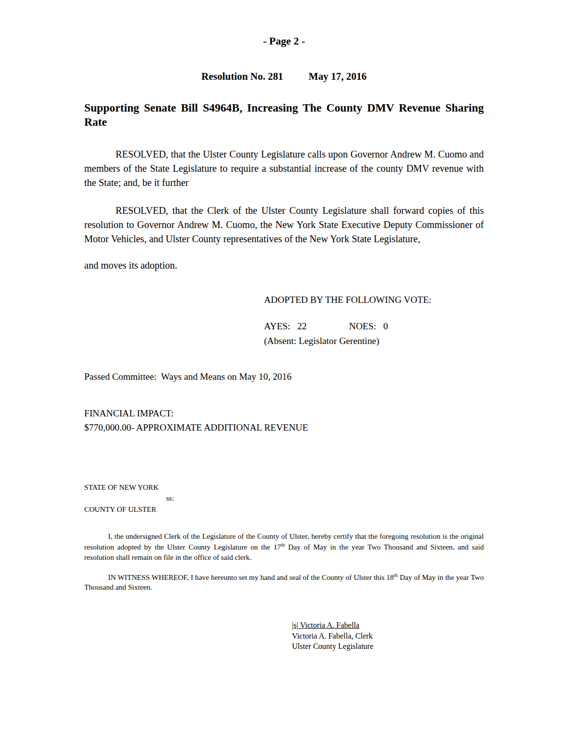- Page 2 -
Resolution No. 281 May 17, 2016
Supporting Senate Bill S4964B, Increasing The County DMV Revenue Sharing Rate
RESOLVED, that the Ulster County Legislature calls upon Governor Andrew M. Cuomo and members of the State Legislature to require a substantial increase of the county DMV revenue with the State; and, be it further
RESOLVED, that the Clerk of the Ulster County Legislature shall forward copies of this resolution to Governor Andrew M. Cuomo, the New York State Executive Deputy Commissioner of Motor Vehicles, and Ulster County representatives of the New York State Legislature,
and moves its adoption.
ADOPTED BY THE FOLLOWING VOTE:
AYES: 22NOES: 0
(Absent: Legislator Gerentine)
Passed Committee: Ways and Means on May 10, 2016
FINANCIAL IMPACT:
$770,000.00- APPROXIMATE ADDITIONAL REVENUE
STATE OF NEW YORK ss: COUNTY OF ULSTER
I, the undersigned Clerk of the Legislature of the County of Ulster, hereby certify that the foregoing resolution is the original resolution adopted by the Ulster County Legislature on the 17th Day of May in the year Two Thousand and Sixteen, and said resolution shall remain on file in the office of said clerk.
IN WITNESS WHEREOF, I have hereunto set my hand and seal of the County of Ulster this 18th Day of May in the year Two Thousand and Sixteen.
|s| Victoria A. Fabella
Victoria A. Fabella, Clerk
Ulster County Legislature